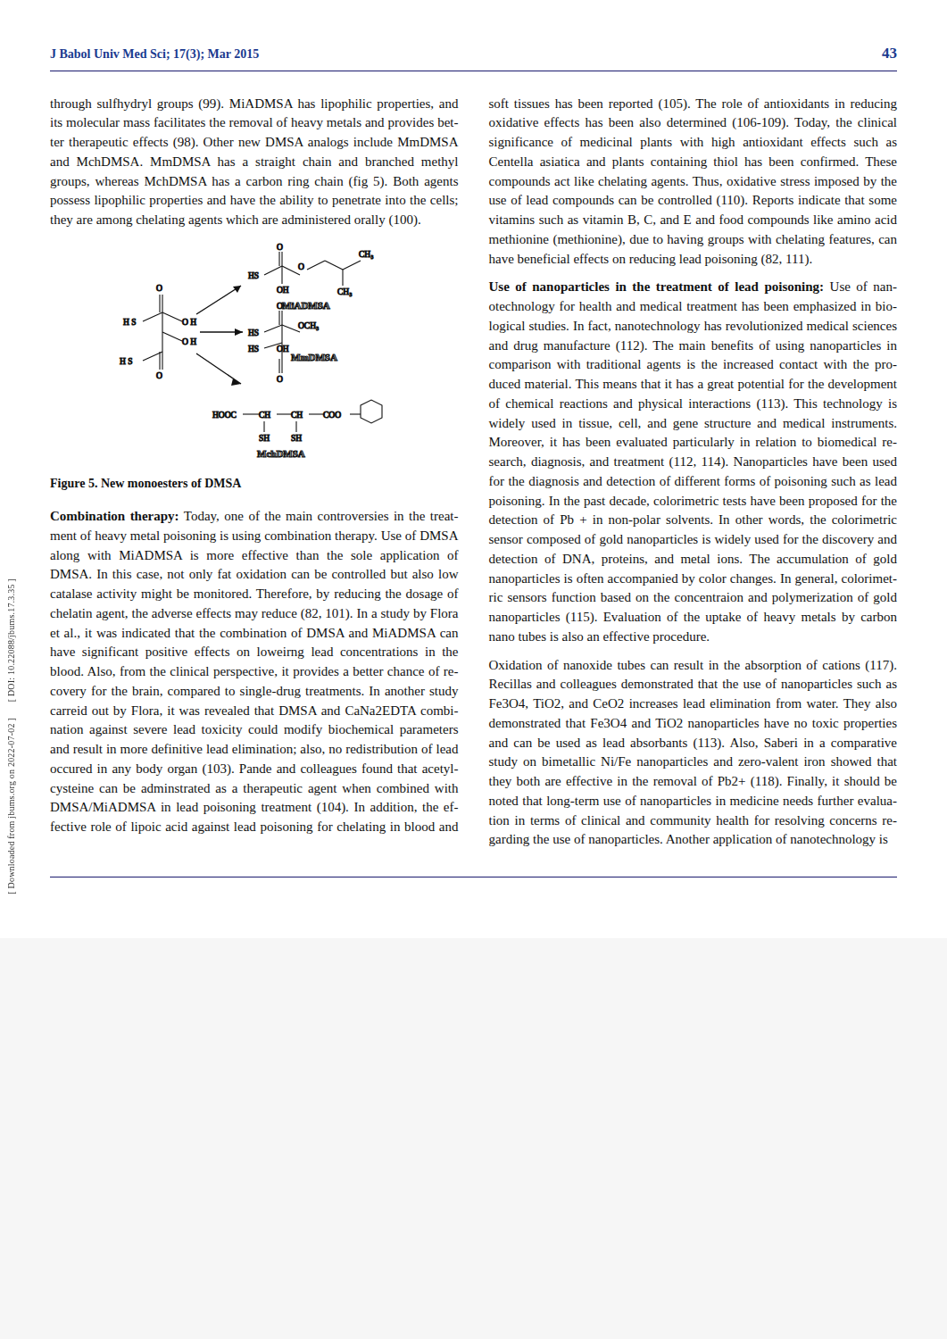[ DOI: 10.22088/jbums.17.3.35 ] [ Downloaded from jbums.org on 2022-07-02 ]
J Babol Univ Med Sci; 17(3); Mar 2015
43
through sulfhydryl groups (99). MiADMSA has lipophilic properties, and its molecular mass facilitates the removal of heavy metals and provides better therapeutic effects (98). Other new DMSA analogs include MmDMSA and MchDMSA. MmDMSA has a straight chain and branched methyl groups, whereas MchDMSA has a carbon ring chain (fig 5). Both agents possess lipophilic properties and have the ability to penetrate into the cells; they are among chelating agents which are administered orally (100).
H S O O H O H O H S HS O O CH₃ CH₃ OH MiADMSA HS O OCH₃ OH HS O MmDMSA HOOC CH CH COO SH SH MchDMSA
Figure 5. New monoesters of DMSA
Combination therapy: Today, one of the main controversies in the treatment of heavy metal poisoning is using combination therapy. Use of DMSA along with MiADMSA is more effective than the sole application of DMSA. In this case, not only fat oxidation can be controlled but also low catalase activity might be monitored. Therefore, by reducing the dosage of chelatin agent, the adverse effects may reduce (82, 101). In a study by Flora et al., it was indicated that the combination of DMSA and MiADMSA can have significant positive effects on loweirng lead concentrations in the blood. Also, from the clinical perspective, it provides a better chance of recovery for the brain, compared to single-drug treatments. In another study carreid out by Flora, it was revealed that DMSA and CaNa2EDTA combination against severe lead toxicity could modify biochemical parameters and result in more definitive lead elimination; also, no redistribution of lead occured in any body organ (103). Pande and colleagues found that acetylcysteine can be adminstrated as a therapeutic agent when combined with DMSA/MiADMSA in lead poisoning treatment (104). In addition, the effective role of lipoic acid against lead poisoning for chelating in blood and soft tissues has been reported (105). The role of antioxidants in reducing oxidative effects has been also determined (106-109). Today, the clinical significance of medicinal plants with high antioxidant effects such as Centella asiatica and plants containing thiol has been confirmed. These compounds act like chelating agents. Thus, oxidative stress imposed by the use of lead compounds can be controlled (110). Reports indicate that some vitamins such as vitamin B, C, and E and food compounds like amino acid methionine (methionine), due to having groups with chelating features, can have beneficial effects on reducing lead poisoning (82, 111).
Use of nanoparticles in the treatment of lead poisoning: Use of nanotechnology for health and medical treatment has been emphasized in biological studies. In fact, nanotechnology has revolutionized medical sciences and drug manufacture (112). The main benefits of using nanoparticles in comparison with traditional agents is the increased contact with the produced material. This means that it has a great potential for the development of chemical reactions and physical interactions (113). This technology is widely used in tissue, cell, and gene structure and medical instruments. Moreover, it has been evaluated particularly in relation to biomedical research, diagnosis, and treatment (112, 114). Nanoparticles have been used for the diagnosis and detection of different forms of poisoning such as lead poisoning. In the past decade, colorimetric tests have been proposed for the detection of Pb + in non-polar solvents. In other words, the colorimetric sensor composed of gold nanoparticles is widely used for the discovery and detection of DNA, proteins, and metal ions. The accumulation of gold nanoparticles is often accompanied by color changes. In general, colorimetric sensors function based on the concentraion and polymerization of gold nanoparticles (115). Evaluation of the uptake of heavy metals by carbon nano tubes is also an effective procedure.
Oxidation of nanoxide tubes can result in the absorption of cations (117). Recillas and colleagues demonstrated that the use of nanoparticles such as Fe3O4, TiO2, and CeO2 increases lead elimination from water. They also demonstrated that Fe3O4 and TiO2 nanoparticles have no toxic properties and can be used as lead absorbants (113). Also, Saberi in a comparative study on bimetallic Ni/Fe nanoparticles and zero-valent iron showed that they both are effective in the removal of Pb2+ (118). Finally, it should be noted that long-term use of nanoparticles in medicine needs further evaluation in terms of clinical and community health for resolving concerns regarding the use of nanoparticles. Another application of nanotechnology is